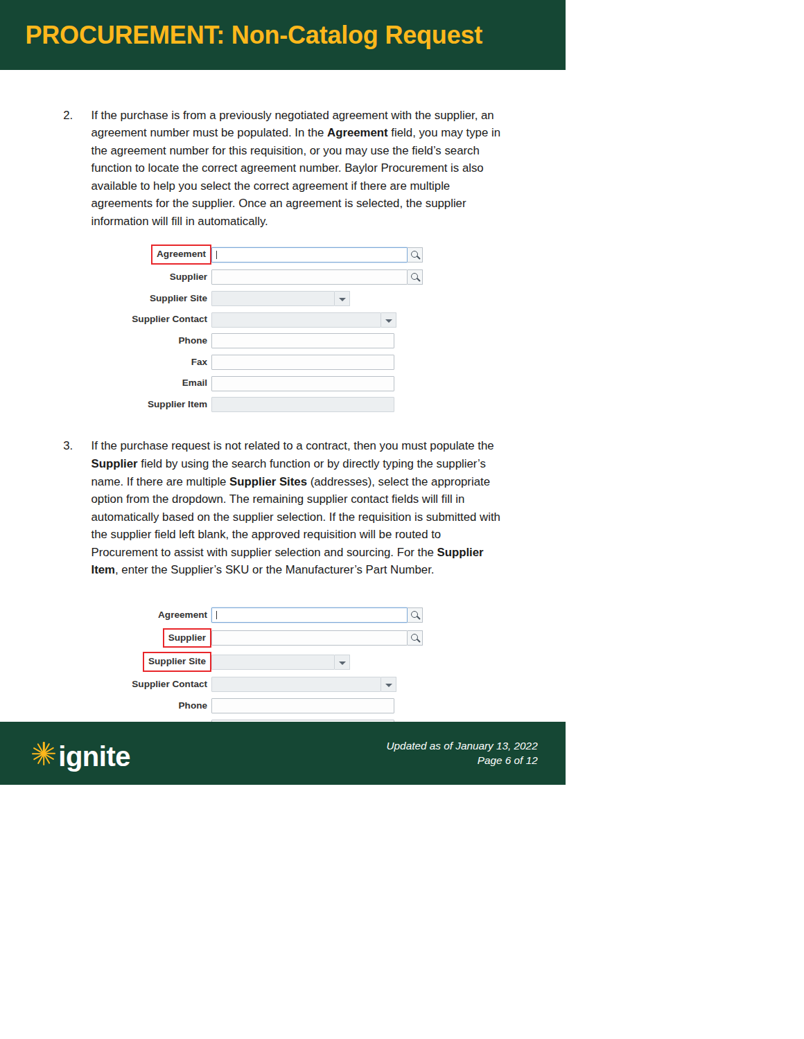PROCUREMENT: Non-Catalog Request
2. If the purchase is from a previously negotiated agreement with the supplier, an agreement number must be populated. In the Agreement field, you may type in the agreement number for this requisition, or you may use the field’s search function to locate the correct agreement number. Baylor Procurement is also available to help you select the correct agreement if there are multiple agreements for the supplier. Once an agreement is selected, the supplier information will fill in automatically.
| Agreement | |
| Supplier | |
| Supplier Site | |
| Supplier Contact | |
| Phone | |
| Fax | |
| Email | |
| Supplier Item | |
3. If the purchase request is not related to a contract, then you must populate the Supplier field by using the search function or by directly typing the supplier’s name. If there are multiple Supplier Sites (addresses), select the appropriate option from the dropdown. The remaining supplier contact fields will fill in automatically based on the supplier selection. If the requisition is submitted with the supplier field left blank, the approved requisition will be routed to Procurement to assist with supplier selection and sourcing. For the Supplier Item, enter the Supplier’s SKU or the Manufacturer’s Part Number.
| Agreement | |
| Supplier | |
| Supplier Site | |
| Supplier Contact | |
| Phone | |
| Fax | |
| Email | |
| Supplier Item | |
ignite
Updated as of January 13, 2022
Page 6 of 12